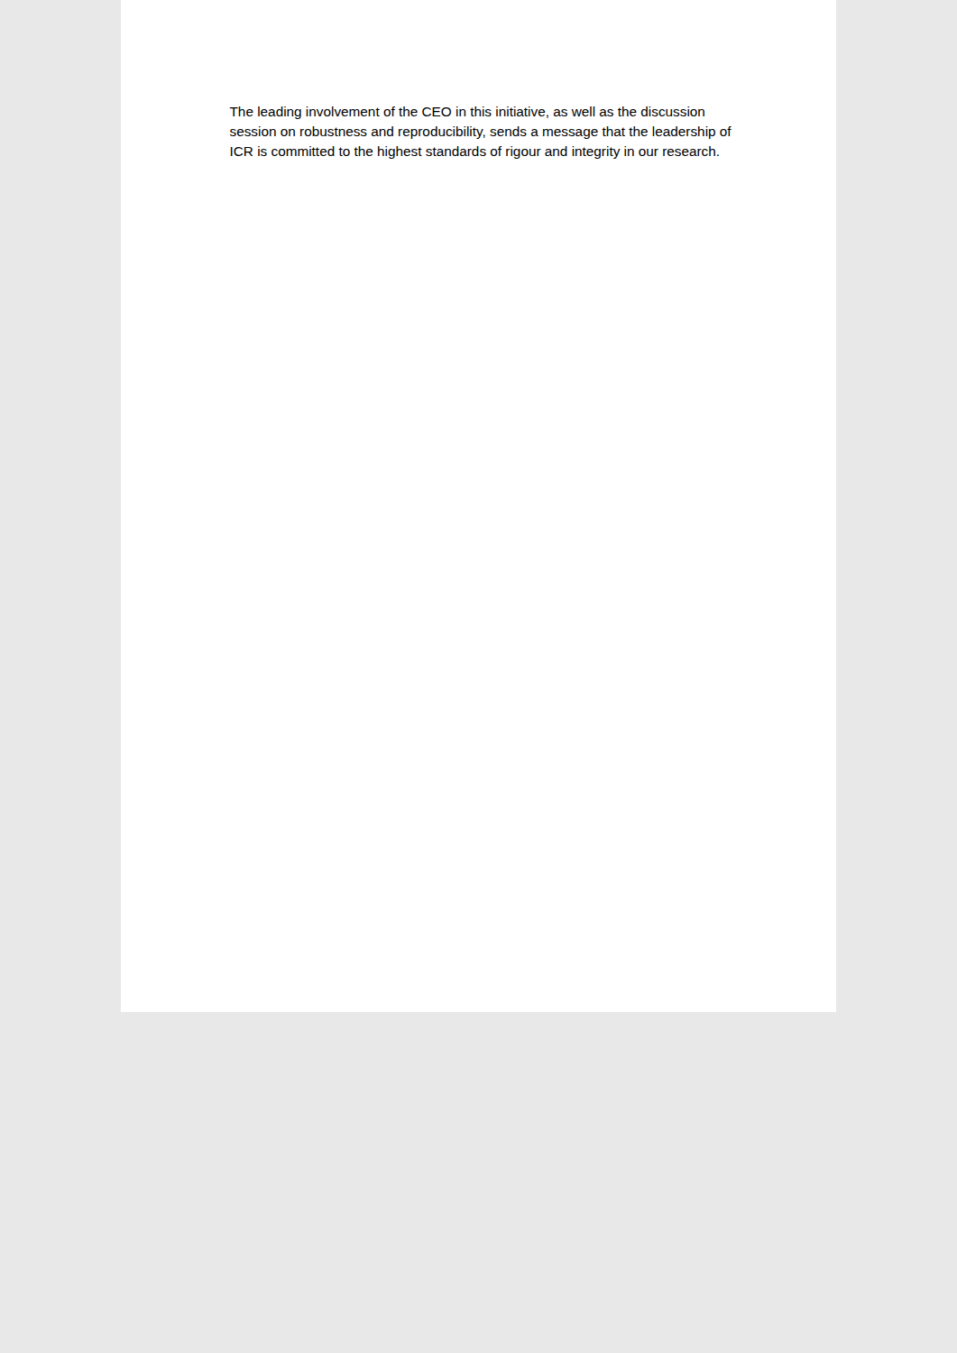The leading involvement of the CEO in this initiative, as well as the discussion session on robustness and reproducibility, sends a message that the leadership of ICR is committed to the highest standards of rigour and integrity in our research.